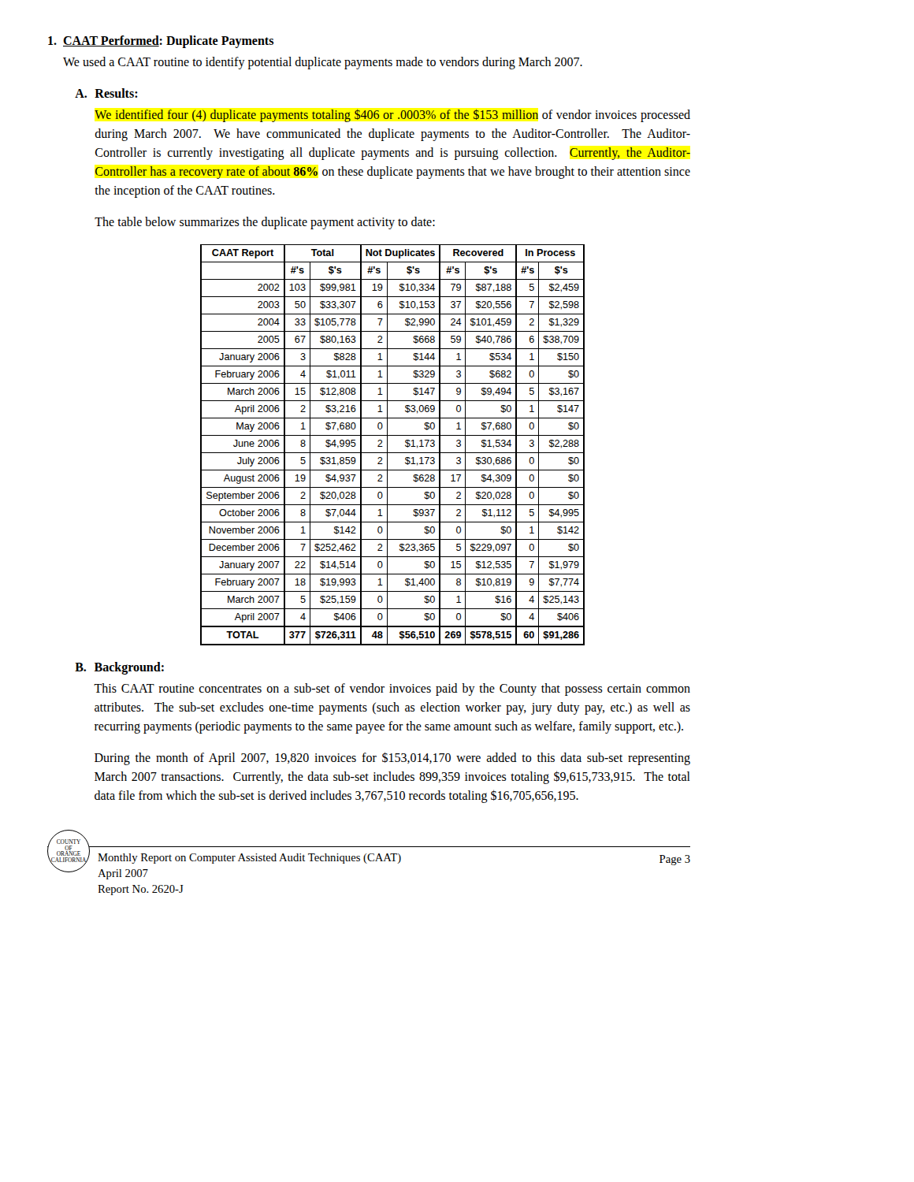1.
CAAT Performed: Duplicate Payments
We used a CAAT routine to identify potential duplicate payments made to vendors during March 2007.
A.
Results:
We identified four (4) duplicate payments totaling $406 or .0003% of the $153 million of vendor invoices processed during March 2007. We have communicated the duplicate payments to the Auditor-Controller. The Auditor-Controller is currently investigating all duplicate payments and is pursuing collection. Currently, the Auditor-Controller has a recovery rate of about 86% on these duplicate payments that we have brought to their attention since the inception of the CAAT routines.
The table below summarizes the duplicate payment activity to date:
| CAAT Report | Total | Not Duplicates | Recovered | In Process |
| --- | --- | --- | --- | --- |
| | #'s | $'s | #'s | $'s | #'s | $'s | #'s | $'s |
| 2002 | 103 | $99,981 | 19 | $10,334 | 79 | $87,188 | 5 | $2,459 |
| 2003 | 50 | $33,307 | 6 | $10,153 | 37 | $20,556 | 7 | $2,598 |
| 2004 | 33 | $105,778 | 7 | $2,990 | 24 | $101,459 | 2 | $1,329 |
| 2005 | 67 | $80,163 | 2 | $668 | 59 | $40,786 | 6 | $38,709 |
| January 2006 | 3 | $828 | 1 | $144 | 1 | $534 | 1 | $150 |
| February 2006 | 4 | $1,011 | 1 | $329 | 3 | $682 | 0 | $0 |
| March 2006 | 15 | $12,808 | 1 | $147 | 9 | $9,494 | 5 | $3,167 |
| April 2006 | 2 | $3,216 | 1 | $3,069 | 0 | $0 | 1 | $147 |
| May 2006 | 1 | $7,680 | 0 | $0 | 1 | $7,680 | 0 | $0 |
| June 2006 | 8 | $4,995 | 2 | $1,173 | 3 | $1,534 | 3 | $2,288 |
| July 2006 | 5 | $31,859 | 2 | $1,173 | 3 | $30,686 | 0 | $0 |
| August 2006 | 19 | $4,937 | 2 | $628 | 17 | $4,309 | 0 | $0 |
| September 2006 | 2 | $20,028 | 0 | $0 | 2 | $20,028 | 0 | $0 |
| October 2006 | 8 | $7,044 | 1 | $937 | 2 | $1,112 | 5 | $4,995 |
| November 2006 | 1 | $142 | 0 | $0 | 0 | $0 | 1 | $142 |
| December 2006 | 7 | $252,462 | 2 | $23,365 | 5 | $229,097 | 0 | $0 |
| January 2007 | 22 | $14,514 | 0 | $0 | 15 | $12,535 | 7 | $1,979 |
| February 2007 | 18 | $19,993 | 1 | $1,400 | 8 | $10,819 | 9 | $7,774 |
| March 2007 | 5 | $25,159 | 0 | $0 | 1 | $16 | 4 | $25,143 |
| April 2007 | 4 | $406 | 0 | $0 | 0 | $0 | 4 | $406 |
| TOTAL | 377 | $726,311 | 48 | $56,510 | 269 | $578,515 | 60 | $91,286 |
B.
Background:
This CAAT routine concentrates on a sub-set of vendor invoices paid by the County that possess certain common attributes. The sub-set excludes one-time payments (such as election worker pay, jury duty pay, etc.) as well as recurring payments (periodic payments to the same payee for the same amount such as welfare, family support, etc.).
During the month of April 2007, 19,820 invoices for $153,014,170 were added to this data sub-set representing March 2007 transactions. Currently, the data sub-set includes 899,359 invoices totaling $9,615,733,915. The total data file from which the sub-set is derived includes 3,767,510 records totaling $16,705,656,195.
COUNTY
OF
ORANGE
CALIFORNIA
Monthly Report on Computer Assisted Audit Techniques (CAAT)
April 2007
Report No. 2620-J
Page 3